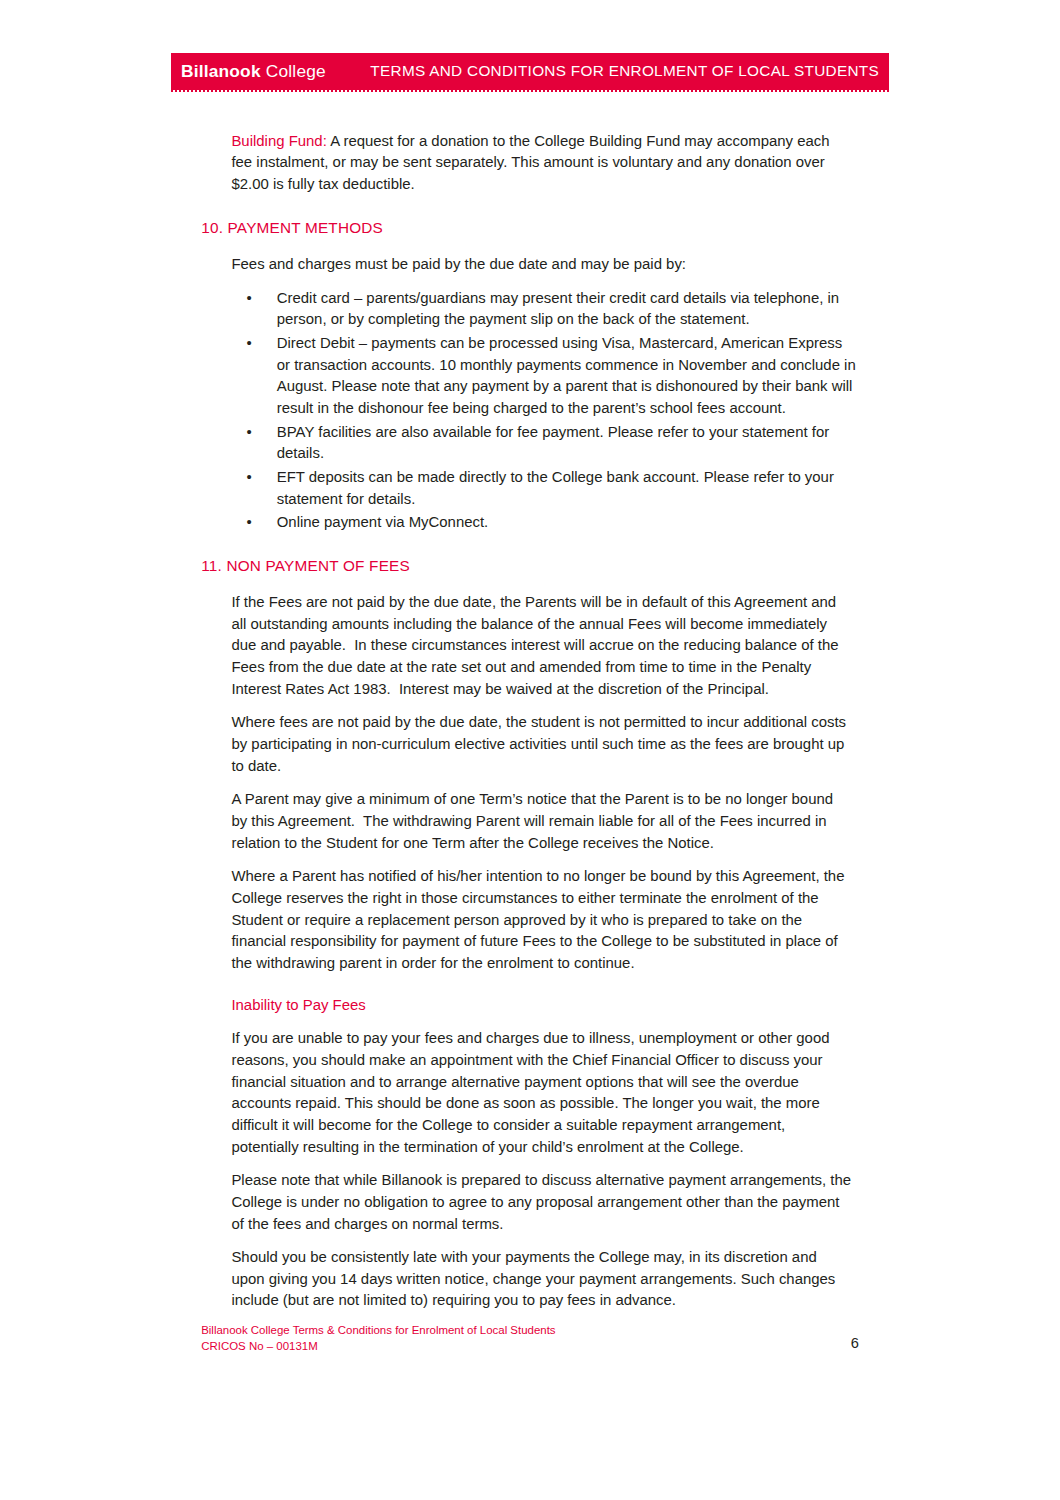Billanook College
TERMS AND CONDITIONS FOR ENROLMENT OF LOCAL STUDENTS
Building Fund: A request for a donation to the College Building Fund may accompany each fee instalment, or may be sent separately. This amount is voluntary and any donation over $2.00 is fully tax deductible.
10. PAYMENT METHODS
Fees and charges must be paid by the due date and may be paid by:
Credit card – parents/guardians may present their credit card details via telephone, in person, or by completing the payment slip on the back of the statement.
Direct Debit – payments can be processed using Visa, Mastercard, American Express or transaction accounts. 10 monthly payments commence in November and conclude in August. Please note that any payment by a parent that is dishonoured by their bank will result in the dishonour fee being charged to the parent’s school fees account.
BPAY facilities are also available for fee payment. Please refer to your statement for details.
EFT deposits can be made directly to the College bank account. Please refer to your statement for details.
Online payment via MyConnect.
11. NON PAYMENT OF FEES
If the Fees are not paid by the due date, the Parents will be in default of this Agreement and all outstanding amounts including the balance of the annual Fees will become immediately due and payable. In these circumstances interest will accrue on the reducing balance of the Fees from the due date at the rate set out and amended from time to time in the Penalty Interest Rates Act 1983. Interest may be waived at the discretion of the Principal.
Where fees are not paid by the due date, the student is not permitted to incur additional costs by participating in non-curriculum elective activities until such time as the fees are brought up to date.
A Parent may give a minimum of one Term’s notice that the Parent is to be no longer bound by this Agreement. The withdrawing Parent will remain liable for all of the Fees incurred in relation to the Student for one Term after the College receives the Notice.
Where a Parent has notified of his/her intention to no longer be bound by this Agreement, the College reserves the right in those circumstances to either terminate the enrolment of the Student or require a replacement person approved by it who is prepared to take on the financial responsibility for payment of future Fees to the College to be substituted in place of the withdrawing parent in order for the enrolment to continue.
Inability to Pay Fees
If you are unable to pay your fees and charges due to illness, unemployment or other good reasons, you should make an appointment with the Chief Financial Officer to discuss your financial situation and to arrange alternative payment options that will see the overdue accounts repaid. This should be done as soon as possible. The longer you wait, the more difficult it will become for the College to consider a suitable repayment arrangement, potentially resulting in the termination of your child’s enrolment at the College.
Please note that while Billanook is prepared to discuss alternative payment arrangements, the College is under no obligation to agree to any proposal arrangement other than the payment of the fees and charges on normal terms.
Should you be consistently late with your payments the College may, in its discretion and upon giving you 14 days written notice, change your payment arrangements. Such changes include (but are not limited to) requiring you to pay fees in advance.
Billanook College Terms & Conditions for Enrolment of Local Students
CRICOS No – 00131M
6